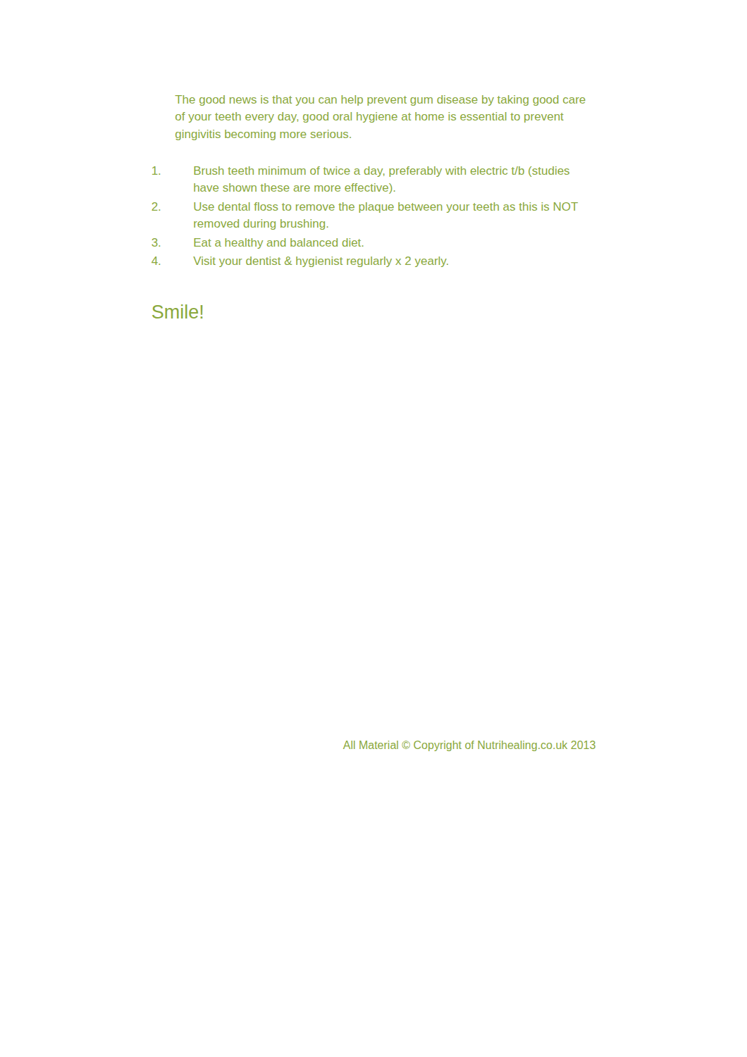The good news is that you can help prevent gum disease by taking good care of your teeth every day, good oral hygiene at home is essential to prevent gingivitis becoming more serious.
Brush teeth minimum of twice a day, preferably with electric t/b (studies have shown these are more effective).
Use dental floss to remove the plaque between your teeth as this is NOT removed during brushing.
Eat a healthy and balanced diet.
Visit your dentist & hygienist regularly x 2 yearly.
Smile!
All Material © Copyright of Nutrihealing.co.uk 2013